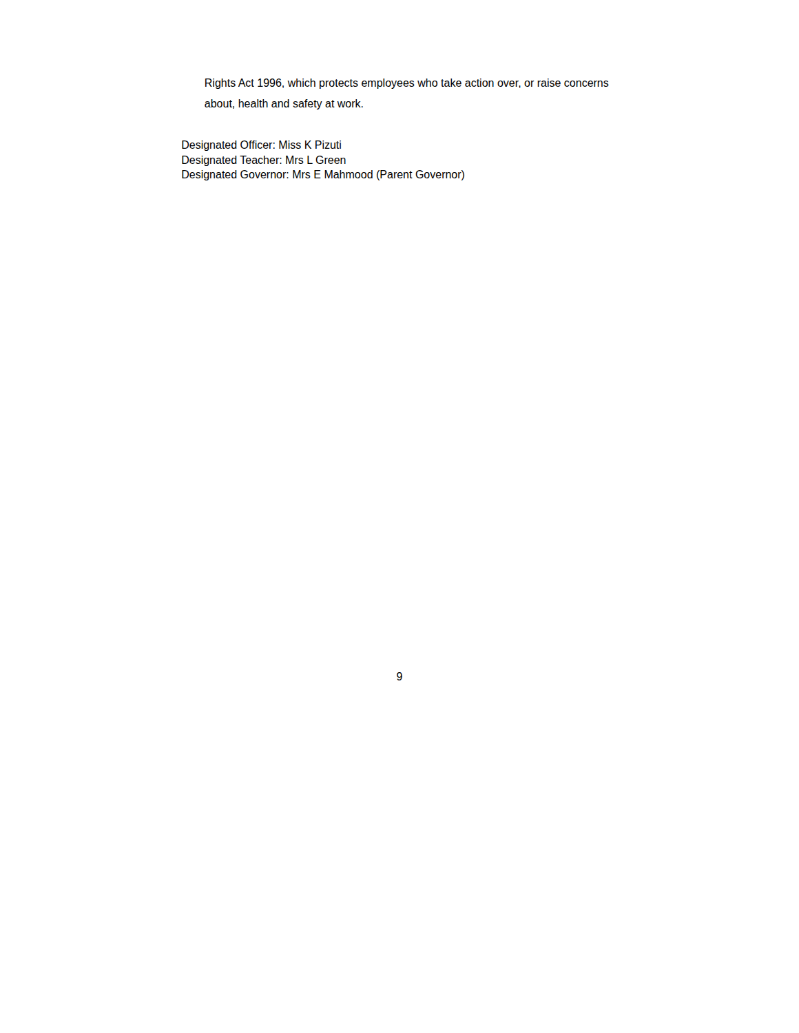Rights Act 1996, which protects employees who take action over, or raise concerns about, health and safety at work.
Designated Officer: Miss K Pizuti
Designated Teacher: Mrs L Green
Designated Governor: Mrs E Mahmood (Parent Governor)
9